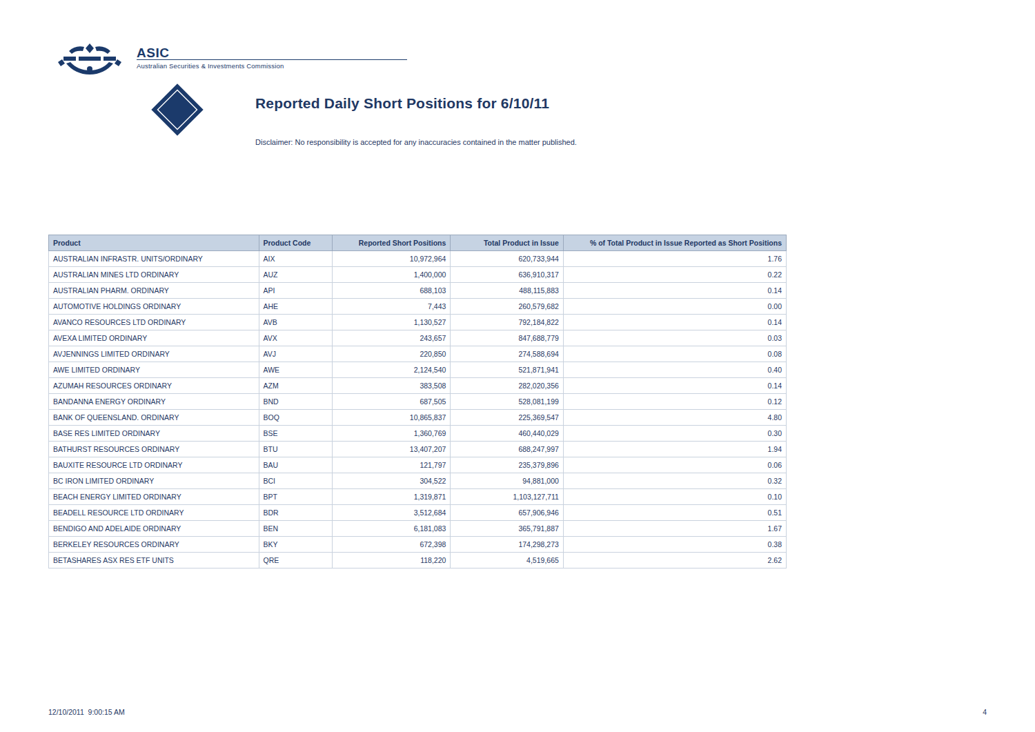ASIC
Australian Securities & Investments Commission
Reported Daily Short Positions for 6/10/11
Disclaimer: No responsibility is accepted for any inaccuracies contained in the matter published.
| Product | Product Code | Reported Short Positions | Total Product in Issue | % of Total Product in Issue Reported as Short Positions |
| --- | --- | --- | --- | --- |
| AUSTRALIAN INFRASTR. UNITS/ORDINARY | AIX | 10,972,964 | 620,733,944 | 1.76 |
| AUSTRALIAN MINES LTD ORDINARY | AUZ | 1,400,000 | 636,910,317 | 0.22 |
| AUSTRALIAN PHARM. ORDINARY | API | 688,103 | 488,115,883 | 0.14 |
| AUTOMOTIVE HOLDINGS ORDINARY | AHE | 7,443 | 260,579,682 | 0.00 |
| AVANCO RESOURCES LTD ORDINARY | AVB | 1,130,527 | 792,184,822 | 0.14 |
| AVEXA LIMITED ORDINARY | AVX | 243,657 | 847,688,779 | 0.03 |
| AVJENNINGS LIMITED ORDINARY | AVJ | 220,850 | 274,588,694 | 0.08 |
| AWE LIMITED ORDINARY | AWE | 2,124,540 | 521,871,941 | 0.40 |
| AZUMAH RESOURCES ORDINARY | AZM | 383,508 | 282,020,356 | 0.14 |
| BANDANNA ENERGY ORDINARY | BND | 687,505 | 528,081,199 | 0.12 |
| BANK OF QUEENSLAND. ORDINARY | BOQ | 10,865,837 | 225,369,547 | 4.80 |
| BASE RES LIMITED ORDINARY | BSE | 1,360,769 | 460,440,029 | 0.30 |
| BATHURST RESOURCES ORDINARY | BTU | 13,407,207 | 688,247,997 | 1.94 |
| BAUXITE RESOURCE LTD ORDINARY | BAU | 121,797 | 235,379,896 | 0.06 |
| BC IRON LIMITED ORDINARY | BCI | 304,522 | 94,881,000 | 0.32 |
| BEACH ENERGY LIMITED ORDINARY | BPT | 1,319,871 | 1,103,127,711 | 0.10 |
| BEADELL RESOURCE LTD ORDINARY | BDR | 3,512,684 | 657,906,946 | 0.51 |
| BENDIGO AND ADELAIDE ORDINARY | BEN | 6,181,083 | 365,791,887 | 1.67 |
| BERKELEY RESOURCES ORDINARY | BKY | 672,398 | 174,298,273 | 0.38 |
| BETASHARES ASX RES ETF UNITS | QRE | 118,220 | 4,519,665 | 2.62 |
12/10/2011 9:00:15 AM
4